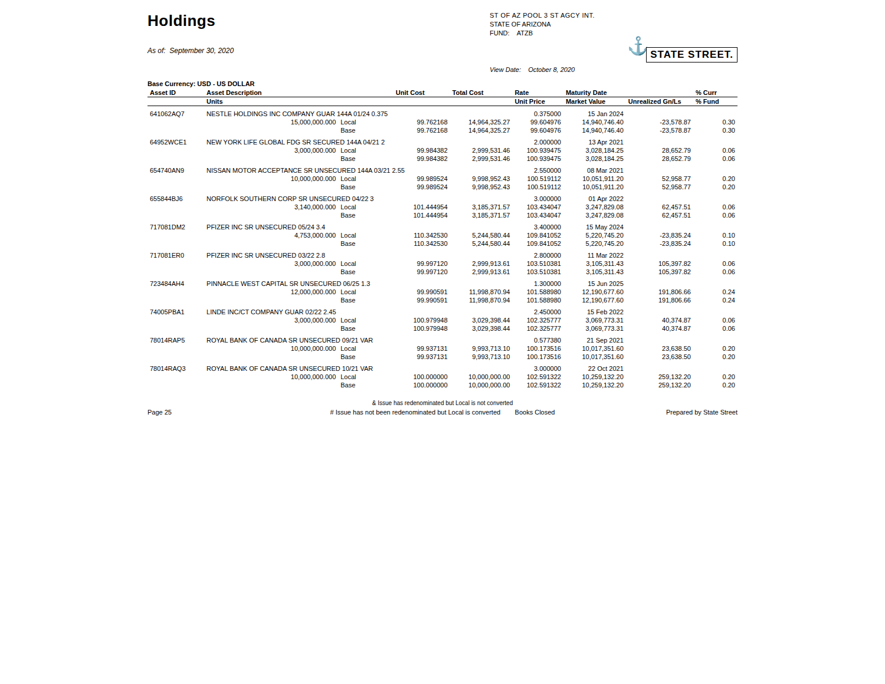Holdings
As of: September 30, 2020
ST OF AZ POOL 3 ST AGCY INT.
STATE OF ARIZONA
FUND: ATZB
⚓
STATE STREET.
View Date: October 8, 2020
Base Currency: USD - US DOLLAR
| Asset ID | Asset Description | | Unit Cost | Total Cost | Rate | Maturity Date | | % Curr |
| --- | --- | --- | --- | --- | --- | --- | --- | --- |
| | Units | | | | Unit Price | Market Value | Unrealized Gn/Ls | % Fund |
| 641062AQ7 | NESTLE HOLDINGS INC COMPANY GUAR 144A 01/24 0.375 | 0.375000 | 15 Jan 2024 | | |
| | 15,000,000.000 | Local | 99.762168 | 14,964,325.27 | 99.604976 | 14,940,746.40 | -23,578.87 | 0.30 |
| | | Base | 99.762168 | 14,964,325.27 | 99.604976 | 14,940,746.40 | -23,578.87 | 0.30 |
| 64952WCE1 | NEW YORK LIFE GLOBAL FDG SR SECURED 144A 04/21 2 | 2.000000 | 13 Apr 2021 | | |
| | 3,000,000.000 | Local | 99.984382 | 2,999,531.46 | 100.939475 | 3,028,184.25 | 28,652.79 | 0.06 |
| | | Base | 99.984382 | 2,999,531.46 | 100.939475 | 3,028,184.25 | 28,652.79 | 0.06 |
| 654740AN9 | NISSAN MOTOR ACCEPTANCE SR UNSECURED 144A 03/21 2.55 | 2.550000 | 08 Mar 2021 | | |
| | 10,000,000.000 | Local | 99.989524 | 9,998,952.43 | 100.519112 | 10,051,911.20 | 52,958.77 | 0.20 |
| | | Base | 99.989524 | 9,998,952.43 | 100.519112 | 10,051,911.20 | 52,958.77 | 0.20 |
| 655844BJ6 | NORFOLK SOUTHERN CORP SR UNSECURED 04/22 3 | 3.000000 | 01 Apr 2022 | | |
| | 3,140,000.000 | Local | 101.444954 | 3,185,371.57 | 103.434047 | 3,247,829.08 | 62,457.51 | 0.06 |
| | | Base | 101.444954 | 3,185,371.57 | 103.434047 | 3,247,829.08 | 62,457.51 | 0.06 |
| 717081DM2 | PFIZER INC SR UNSECURED 05/24 3.4 | 3.400000 | 15 May 2024 | | |
| | 4,753,000.000 | Local | 110.342530 | 5,244,580.44 | 109.841052 | 5,220,745.20 | -23,835.24 | 0.10 |
| | | Base | 110.342530 | 5,244,580.44 | 109.841052 | 5,220,745.20 | -23,835.24 | 0.10 |
| 717081ER0 | PFIZER INC SR UNSECURED 03/22 2.8 | 2.800000 | 11 Mar 2022 | | |
| | 3,000,000.000 | Local | 99.997120 | 2,999,913.61 | 103.510381 | 3,105,311.43 | 105,397.82 | 0.06 |
| | | Base | 99.997120 | 2,999,913.61 | 103.510381 | 3,105,311.43 | 105,397.82 | 0.06 |
| 723484AH4 | PINNACLE WEST CAPITAL SR UNSECURED 06/25 1.3 | 1.300000 | 15 Jun 2025 | | |
| | 12,000,000.000 | Local | 99.990591 | 11,998,870.94 | 101.588980 | 12,190,677.60 | 191,806.66 | 0.24 |
| | | Base | 99.990591 | 11,998,870.94 | 101.588980 | 12,190,677.60 | 191,806.66 | 0.24 |
| 74005PBA1 | LINDE INC/CT COMPANY GUAR 02/22 2.45 | 2.450000 | 15 Feb 2022 | | |
| | 3,000,000.000 | Local | 100.979948 | 3,029,398.44 | 102.325777 | 3,069,773.31 | 40,374.87 | 0.06 |
| | | Base | 100.979948 | 3,029,398.44 | 102.325777 | 3,069,773.31 | 40,374.87 | 0.06 |
| 78014RAP5 | ROYAL BANK OF CANADA SR UNSECURED 09/21 VAR | 0.577380 | 21 Sep 2021 | | |
| | 10,000,000.000 | Local | 99.937131 | 9,993,713.10 | 100.173516 | 10,017,351.60 | 23,638.50 | 0.20 |
| | | Base | 99.937131 | 9,993,713.10 | 100.173516 | 10,017,351.60 | 23,638.50 | 0.20 |
| 78014RAQ3 | ROYAL BANK OF CANADA SR UNSECURED 10/21 VAR | 3.000000 | 22 Oct 2021 | | |
| | 10,000,000.000 | Local | 100.000000 | 10,000,000.00 | 102.591322 | 10,259,132.20 | 259,132.20 | 0.20 |
| | | Base | 100.000000 | 10,000,000.00 | 102.591322 | 10,259,132.20 | 259,132.20 | 0.20 |
& Issue has redenominated but Local is not converted
Page 25
# Issue has not been redenominated but Local is converted Books Closed
Prepared by State Street